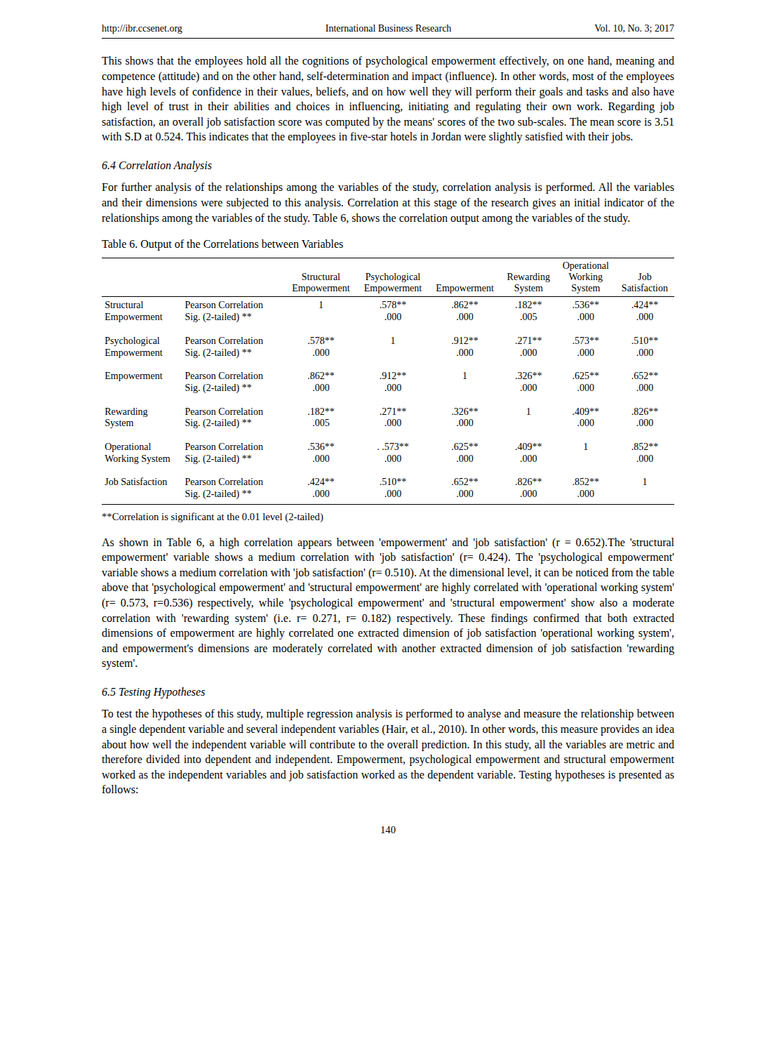http://ibr.ccsenet.org International Business Research Vol. 10, No. 3; 2017
This shows that the employees hold all the cognitions of psychological empowerment effectively, on one hand, meaning and competence (attitude) and on the other hand, self-determination and impact (influence). In other words, most of the employees have high levels of confidence in their values, beliefs, and on how well they will perform their goals and tasks and also have high level of trust in their abilities and choices in influencing, initiating and regulating their own work. Regarding job satisfaction, an overall job satisfaction score was computed by the means' scores of the two sub-scales. The mean score is 3.51 with S.D at 0.524. This indicates that the employees in five-star hotels in Jordan were slightly satisfied with their jobs.
6.4 Correlation Analysis
For further analysis of the relationships among the variables of the study, correlation analysis is performed. All the variables and their dimensions were subjected to this analysis. Correlation at this stage of the research gives an initial indicator of the relationships among the variables of the study. Table 6, shows the correlation output among the variables of the study.
Table 6. Output of the Correlations between Variables
| | Structural Empowerment | Psychological Empowerment | Empowerment | Rewarding System | Operational Working System | Job Satisfaction |
| --- | --- | --- | --- | --- | --- | --- |
| Structural Empowerment | Pearson Correlation Sig. (2-tailed) ** | 1 | .578** .000 | .862** .000 | .182** .005 | .536** .000 | .424** .000 |
| Psychological Empowerment | Pearson Correlation Sig. (2-tailed) ** | .578** .000 | 1 | .912** .000 | .271** .000 | .573** .000 | .510** .000 |
| Empowerment | Pearson Correlation Sig. (2-tailed) ** | .862** .000 | .912** .000 | 1 | .326** .000 | .625** .000 | .652** .000 |
| Rewarding System | Pearson Correlation Sig. (2-tailed) ** | .182** .005 | .271** .000 | .326** .000 | 1 | .409** .000 | .826** .000 |
| Operational Working System | Pearson Correlation Sig. (2-tailed) ** | .536** .000 | . .573** .000 | .625** .000 | .409** .000 | 1 | .852** .000 |
| Job Satisfaction | Pearson Correlation Sig. (2-tailed) ** | .424** .000 | .510** .000 | .652** .000 | .826** .000 | .852** .000 | 1 |
**Correlation is significant at the 0.01 level (2-tailed)
As shown in Table 6, a high correlation appears between 'empowerment' and 'job satisfaction' (r = 0.652).The 'structural empowerment' variable shows a medium correlation with 'job satisfaction' (r= 0.424). The 'psychological empowerment' variable shows a medium correlation with 'job satisfaction' (r= 0.510). At the dimensional level, it can be noticed from the table above that 'psychological empowerment' and 'structural empowerment' are highly correlated with 'operational working system' (r= 0.573, r=0.536) respectively, while 'psychological empowerment' and 'structural empowerment' show also a moderate correlation with 'rewarding system' (i.e. r= 0.271, r= 0.182) respectively. These findings confirmed that both extracted dimensions of empowerment are highly correlated one extracted dimension of job satisfaction 'operational working system', and empowerment's dimensions are moderately correlated with another extracted dimension of job satisfaction 'rewarding system'.
6.5 Testing Hypotheses
To test the hypotheses of this study, multiple regression analysis is performed to analyse and measure the relationship between a single dependent variable and several independent variables (Hair, et al., 2010). In other words, this measure provides an idea about how well the independent variable will contribute to the overall prediction. In this study, all the variables are metric and therefore divided into dependent and independent. Empowerment, psychological empowerment and structural empowerment worked as the independent variables and job satisfaction worked as the dependent variable. Testing hypotheses is presented as follows:
140